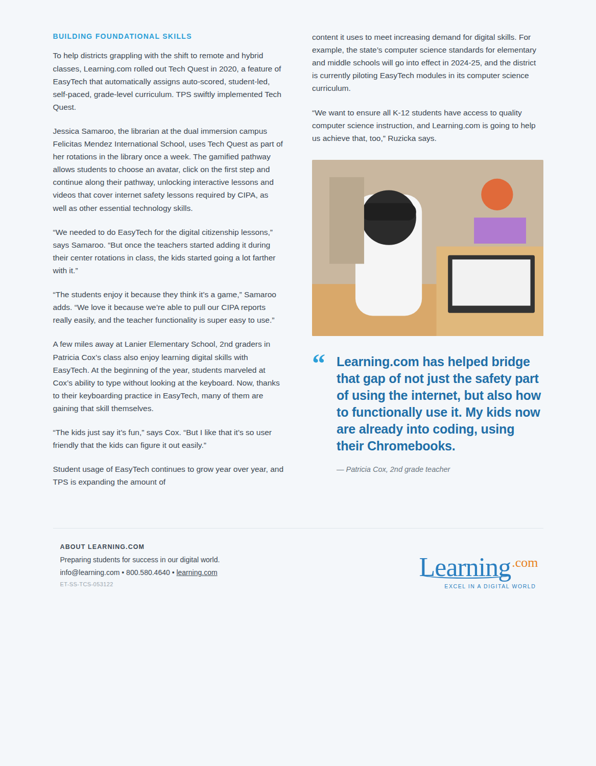Building Foundational Skills
To help districts grappling with the shift to remote and hybrid classes, Learning.com rolled out Tech Quest in 2020, a feature of EasyTech that automatically assigns auto-scored, student-led, self-paced, grade-level curriculum. TPS swiftly implemented Tech Quest.
Jessica Samaroo, the librarian at the dual immersion campus Felicitas Mendez International School, uses Tech Quest as part of her rotations in the library once a week. The gamified pathway allows students to choose an avatar, click on the first step and continue along their pathway, unlocking interactive lessons and videos that cover internet safety lessons required by CIPA, as well as other essential technology skills.
“We needed to do EasyTech for the digital citizenship lessons,” says Samaroo. “But once the teachers started adding it during their center rotations in class, the kids started going a lot farther with it.”
“The students enjoy it because they think it’s a game,” Samaroo adds. “We love it because we’re able to pull our CIPA reports really easily, and the teacher functionality is super easy to use.”
A few miles away at Lanier Elementary School, 2nd graders in Patricia Cox’s class also enjoy learning digital skills with EasyTech. At the beginning of the year, students marveled at Cox’s ability to type without looking at the keyboard. Now, thanks to their keyboarding practice in EasyTech, many of them are gaining that skill themselves.
“The kids just say it’s fun,” says Cox. “But I like that it’s so user friendly that the kids can figure it out easily.”
Student usage of EasyTech continues to grow year over year, and TPS is expanding the amount of
content it uses to meet increasing demand for digital skills. For example, the state’s computer science standards for elementary and middle schools will go into effect in 2024-25, and the district is currently piloting EasyTech modules in its computer science curriculum.
“We want to ensure all K-12 students have access to quality computer science instruction, and Learning.com is going to help us achieve that, too,” Ruzicka says.
“
Learning.com has helped bridge that gap of not just the safety part of using the internet, but also how to functionally use it. My kids now are already into coding, using their Chromebooks.
— Patricia Cox, 2nd grade teacher
About Learning.com
Preparing students for success in our digital world.
info@learning.com • 800.580.4640 • learning.com
ET-SS-TCS-053122
Learning.com Excel in a Digital World